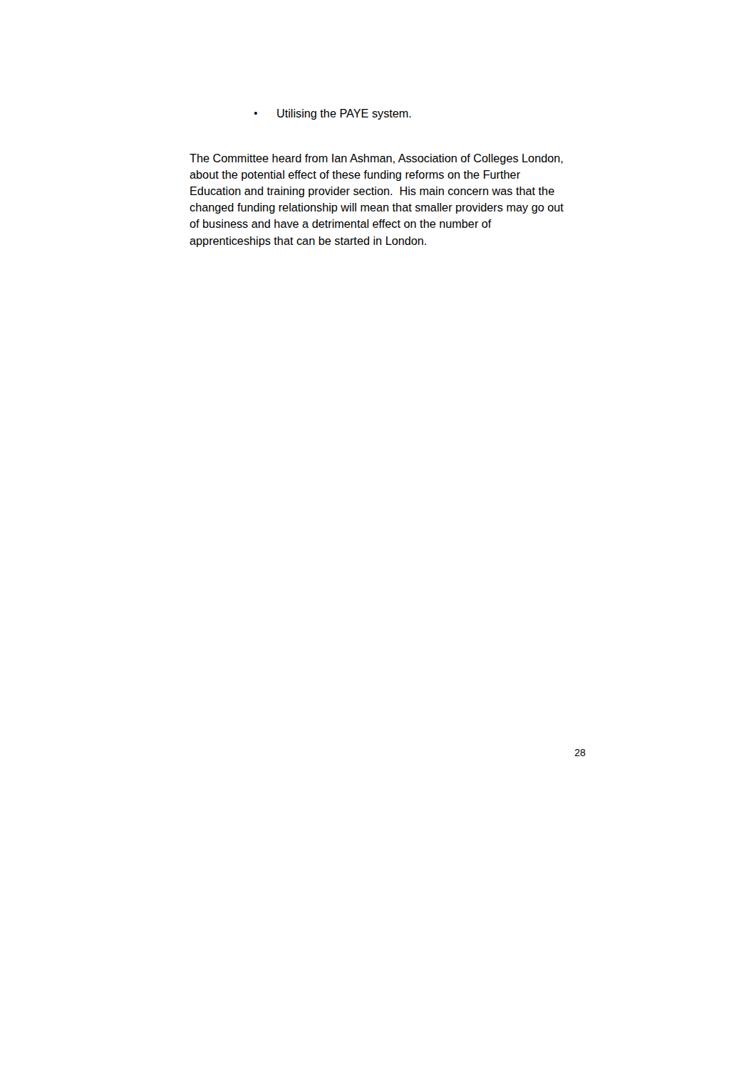Utilising the PAYE system.
The Committee heard from Ian Ashman, Association of Colleges London, about the potential effect of these funding reforms on the Further Education and training provider section. His main concern was that the changed funding relationship will mean that smaller providers may go out of business and have a detrimental effect on the number of apprenticeships that can be started in London.
28